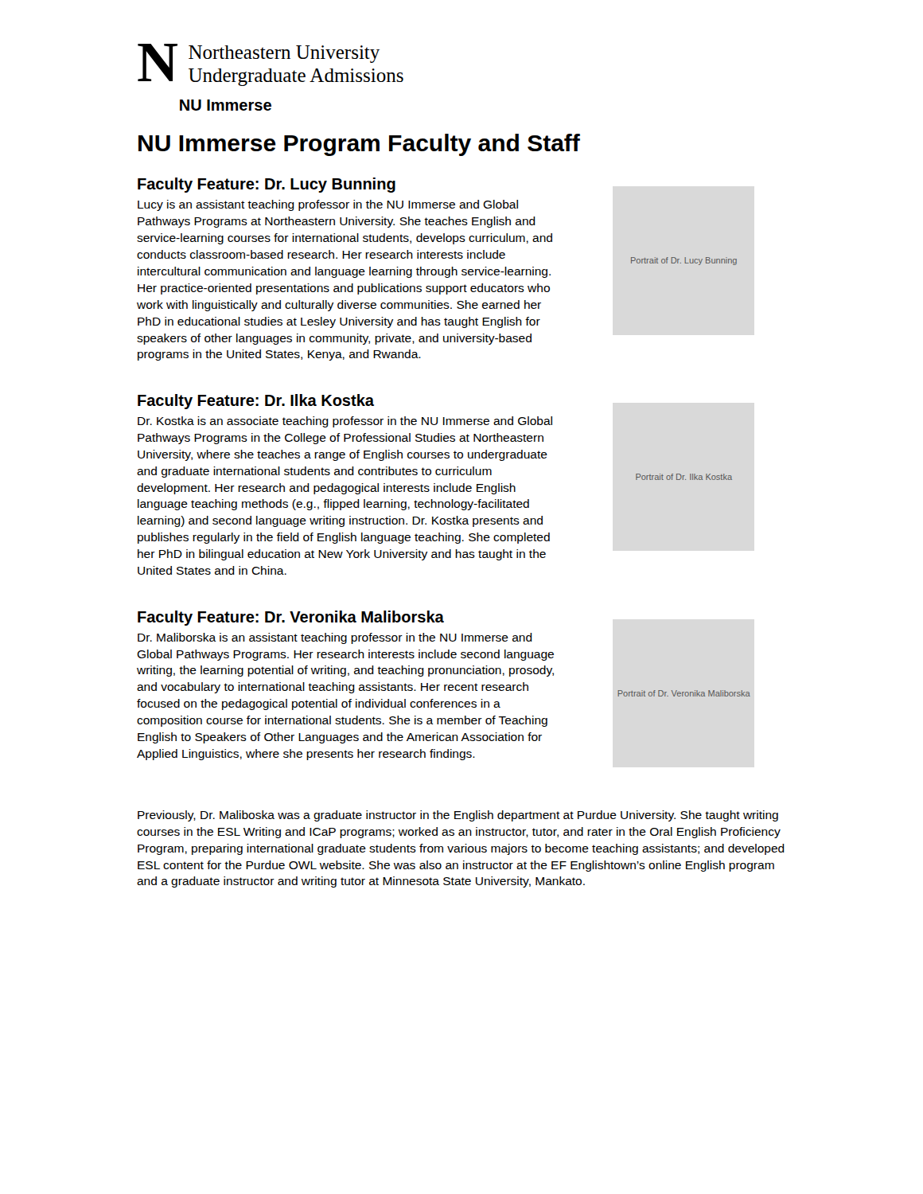N
Northeastern University
Undergraduate Admissions
NU Immerse
NU Immerse Program Faculty and Staff
Faculty Feature: Dr. Lucy Bunning
Lucy is an assistant teaching professor in the NU Immerse and Global Pathways Programs at Northeastern University. She teaches English and service-learning courses for international students, develops curriculum, and conducts classroom-based research. Her research interests include intercultural communication and language learning through service-learning. Her practice-oriented presentations and publications support educators who work with linguistically and culturally diverse communities. She earned her PhD in educational studies at Lesley University and has taught English for speakers of other languages in community, private, and university-based programs in the United States, Kenya, and Rwanda.
Portrait of Dr. Lucy Bunning
Faculty Feature: Dr. Ilka Kostka
Dr. Kostka is an associate teaching professor in the NU Immerse and Global Pathways Programs in the College of Professional Studies at Northeastern University, where she teaches a range of English courses to undergraduate and graduate international students and contributes to curriculum development. Her research and pedagogical interests include English language teaching methods (e.g., flipped learning, technology-facilitated learning) and second language writing instruction. Dr. Kostka presents and publishes regularly in the field of English language teaching. She completed her PhD in bilingual education at New York University and has taught in the United States and in China.
Portrait of Dr. Ilka Kostka
Faculty Feature: Dr. Veronika Maliborska
Dr. Maliborska is an assistant teaching professor in the NU Immerse and Global Pathways Programs. Her research interests include second language writing, the learning potential of writing, and teaching pronunciation, prosody, and vocabulary to international teaching assistants. Her recent research focused on the pedagogical potential of individual conferences in a composition course for international students. She is a member of Teaching English to Speakers of Other Languages and the American Association for Applied Linguistics, where she presents her research findings.
Portrait of Dr. Veronika Maliborska
Previously, Dr. Maliboska was a graduate instructor in the English department at Purdue University. She taught writing courses in the ESL Writing and ICaP programs; worked as an instructor, tutor, and rater in the Oral English Proficiency Program, preparing international graduate students from various majors to become teaching assistants; and developed ESL content for the Purdue OWL website. She was also an instructor at the EF Englishtown’s online English program and a graduate instructor and writing tutor at Minnesota State University, Mankato.